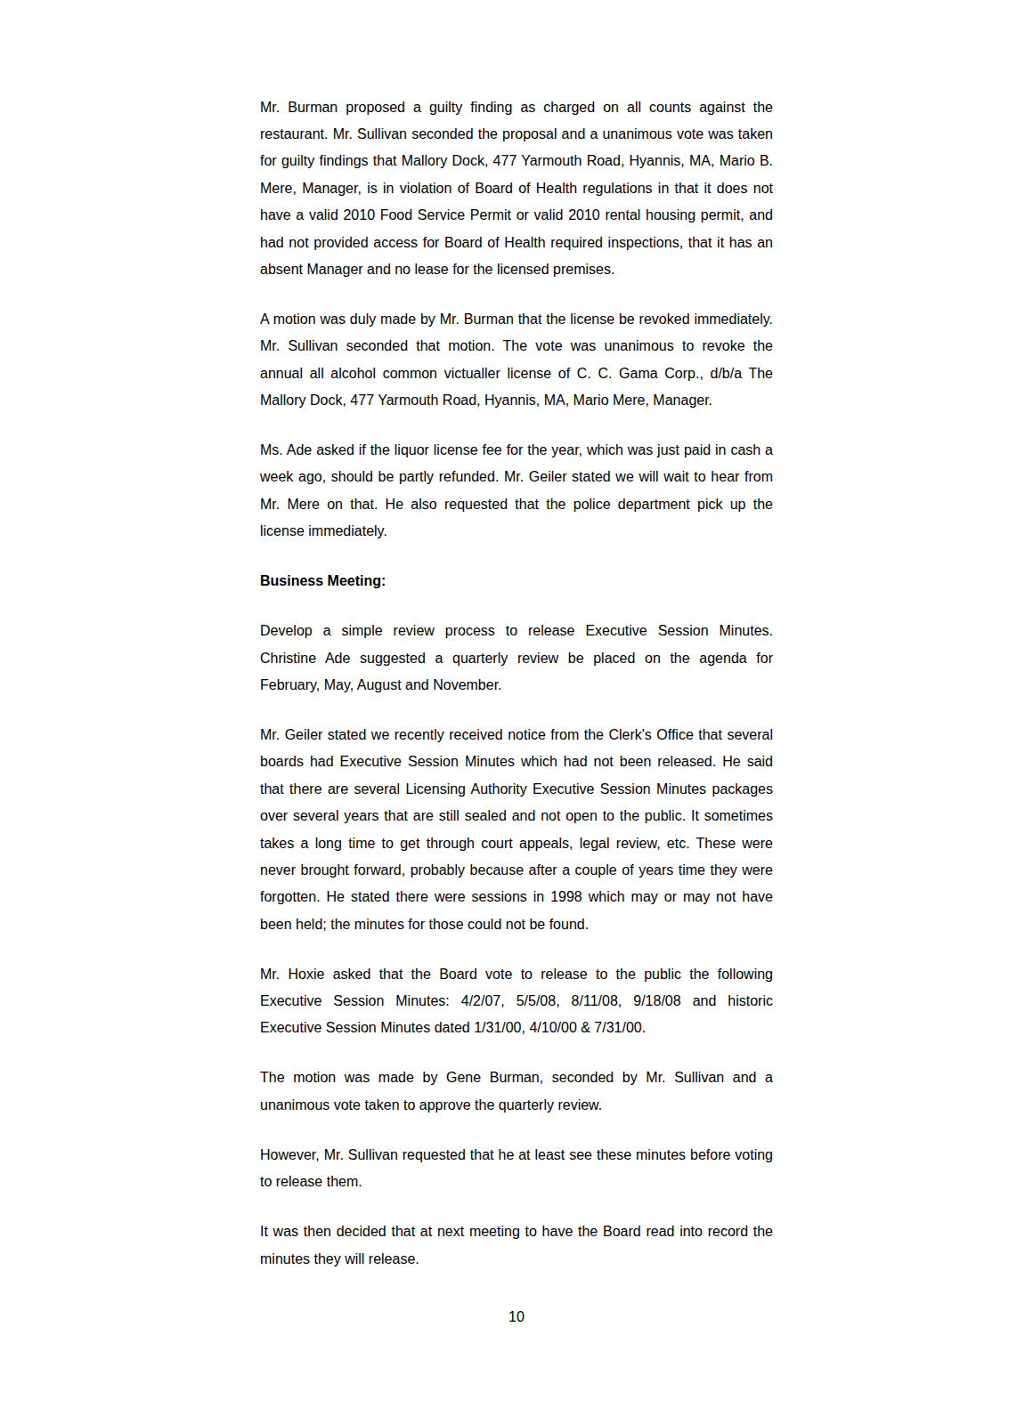Mr. Burman proposed a guilty finding as charged on all counts against the restaurant. Mr. Sullivan seconded the proposal and a unanimous vote was taken for guilty findings that Mallory Dock, 477 Yarmouth Road, Hyannis, MA, Mario B. Mere, Manager, is in violation of Board of Health regulations in that it does not have a valid 2010 Food Service Permit or valid 2010 rental housing permit, and had not provided access for Board of Health required inspections, that it has an absent Manager and no lease for the licensed premises.
A motion was duly made by Mr. Burman that the license be revoked immediately. Mr. Sullivan seconded that motion. The vote was unanimous to revoke the annual all alcohol common victualler license of C. C. Gama Corp., d/b/a The Mallory Dock, 477 Yarmouth Road, Hyannis, MA, Mario Mere, Manager.
Ms. Ade asked if the liquor license fee for the year, which was just paid in cash a week ago, should be partly refunded. Mr. Geiler stated we will wait to hear from Mr. Mere on that. He also requested that the police department pick up the license immediately.
Business Meeting:
Develop a simple review process to release Executive Session Minutes. Christine Ade suggested a quarterly review be placed on the agenda for February, May, August and November.
Mr. Geiler stated we recently received notice from the Clerk's Office that several boards had Executive Session Minutes which had not been released. He said that there are several Licensing Authority Executive Session Minutes packages over several years that are still sealed and not open to the public. It sometimes takes a long time to get through court appeals, legal review, etc. These were never brought forward, probably because after a couple of years time they were forgotten. He stated there were sessions in 1998 which may or may not have been held; the minutes for those could not be found.
Mr. Hoxie asked that the Board vote to release to the public the following Executive Session Minutes: 4/2/07, 5/5/08, 8/11/08, 9/18/08 and historic Executive Session Minutes dated 1/31/00, 4/10/00 & 7/31/00.
The motion was made by Gene Burman, seconded by Mr. Sullivan and a unanimous vote taken to approve the quarterly review.
However, Mr. Sullivan requested that he at least see these minutes before voting to release them.
It was then decided that at next meeting to have the Board read into record the minutes they will release.
10